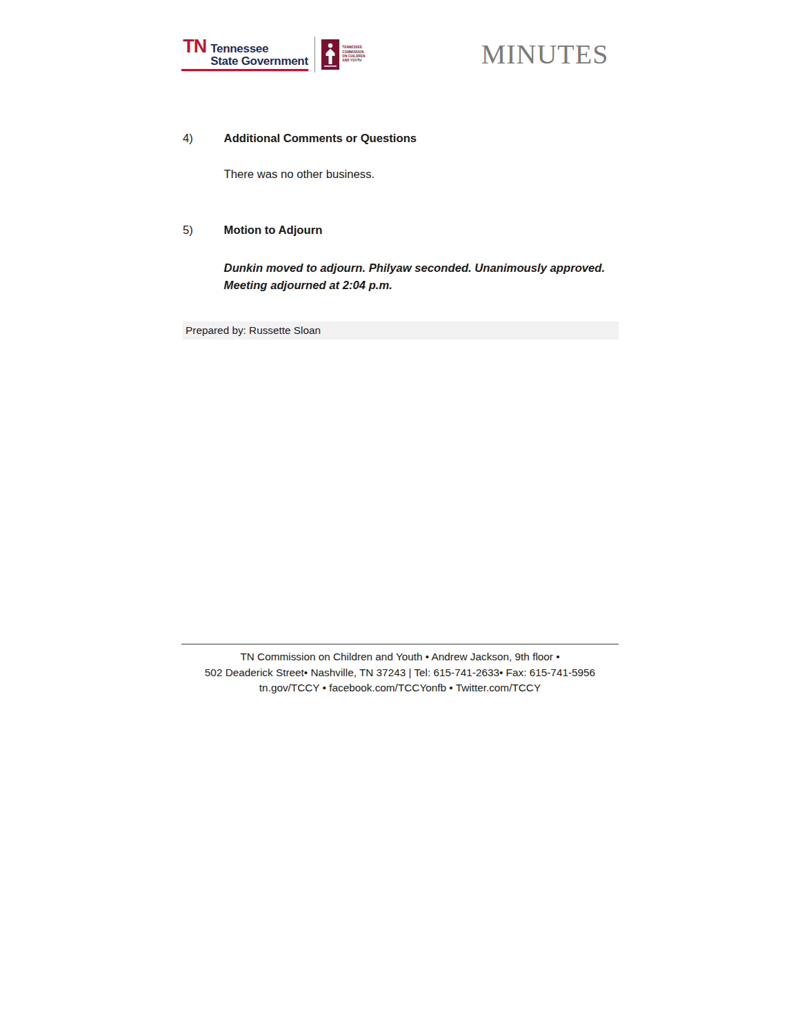TN
Tennessee State Government
TENNESSEE
COMMISSION
ON CHILDREN
AND YOUTH
MINUTES
4)
Additional Comments or Questions
There was no other business.
5)
Motion to Adjourn
Dunkin moved to adjourn. Philyaw seconded. Unanimously approved. Meeting adjourned at 2:04 p.m.
Prepared by: Russette Sloan
TN Commission on Children and Youth • Andrew Jackson, 9th floor •
502 Deaderick Street• Nashville, TN 37243 | Tel: 615-741-2633• Fax: 615-741-5956
tn.gov/TCCY • facebook.com/TCCYonfb • Twitter.com/TCCY